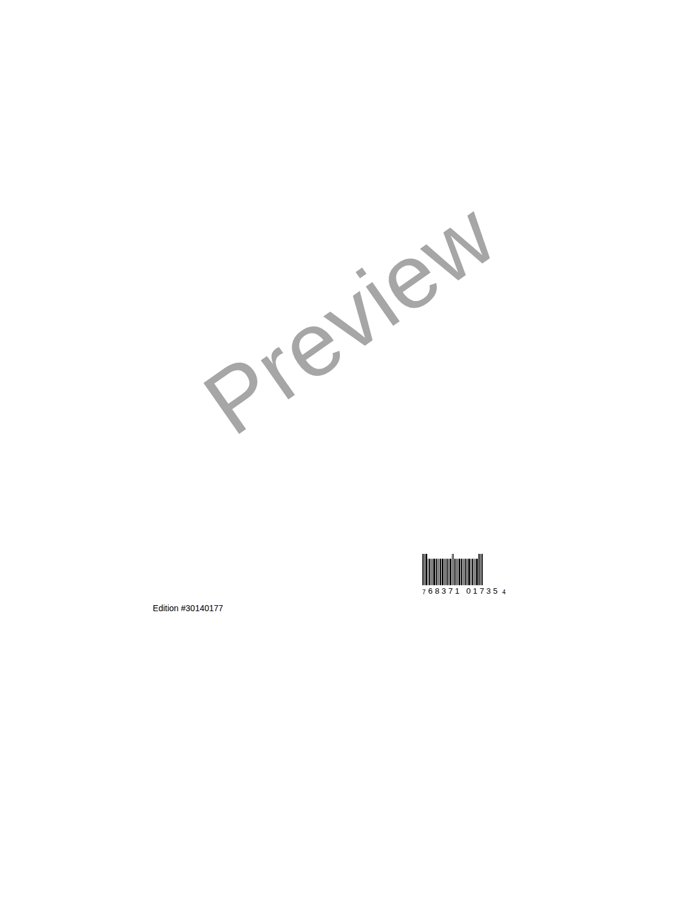Preview
Edition #30140177
7 68371 01735 4